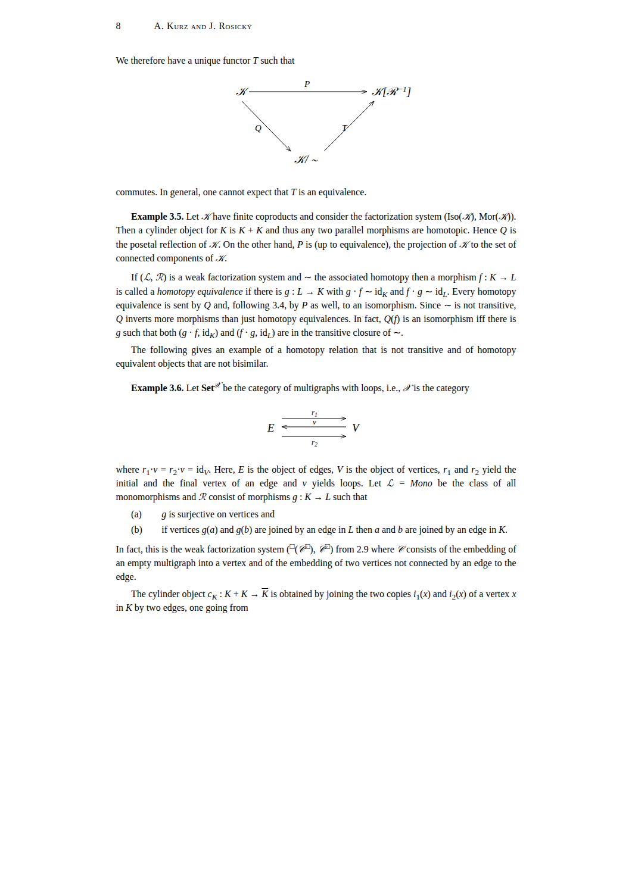8 A. Kurz and J. Rosický
We therefore have a unique functor T such that
𝒦 𝒦[ℛ−1] 𝒦/ ∼ P Q T
commutes. In general, one cannot expect that T is an equivalence.
Example 3.5. Let 𝒦 have finite coproducts and consider the factorization system (Iso(𝒦), Mor(𝒦)). Then a cylinder object for K is K + K and thus any two parallel morphisms are homotopic. Hence Q is the posetal reflection of 𝒦. On the other hand, P is (up to equivalence), the projection of 𝒦 to the set of connected components of 𝒦.
If (ℒ, ℛ) is a weak factorization system and ∼ the associated homotopy then a morphism f : K → L is called a homotopy equivalence if there is g : L → K with g · f ∼ idK and f · g ∼ idL. Every homotopy equivalence is sent by Q and, following 3.4, by P as well, to an isomorphism. Since ∼ is not transitive, Q inverts more morphisms than just homotopy equivalences. In fact, Q(f) is an isomorphism iff there is g such that both (g · f, idK) and (f · g, idL) are in the transitive closure of ∼.
The following gives an example of a homotopy relation that is not transitive and of homotopy equivalent objects that are not bisimilar.
Example 3.6. Let Set𝒳 be the category of multigraphs with loops, i.e., 𝒳 is the category
E V r1 v r2
where r1·v = r2·v = idV. Here, E is the object of edges, V is the object of vertices, r1 and r2 yield the initial and the final vertex of an edge and v yields loops. Let ℒ = Mono be the class of all monomorphisms and ℛ consist of morphisms g : K → L such that
(a) g is surjective on vertices and
(b) if vertices g(a) and g(b) are joined by an edge in L then a and b are joined by an edge in K.
In fact, this is the weak factorization system (□(𝒞□), 𝒞□) from 2.9 where 𝒞 consists of the embedding of an empty multigraph into a vertex and of the embedding of two vertices not connected by an edge to the edge.
The cylinder object cK : K + K → K is obtained by joining the two copies i1(x) and i2(x) of a vertex x in K by two edges, one going from